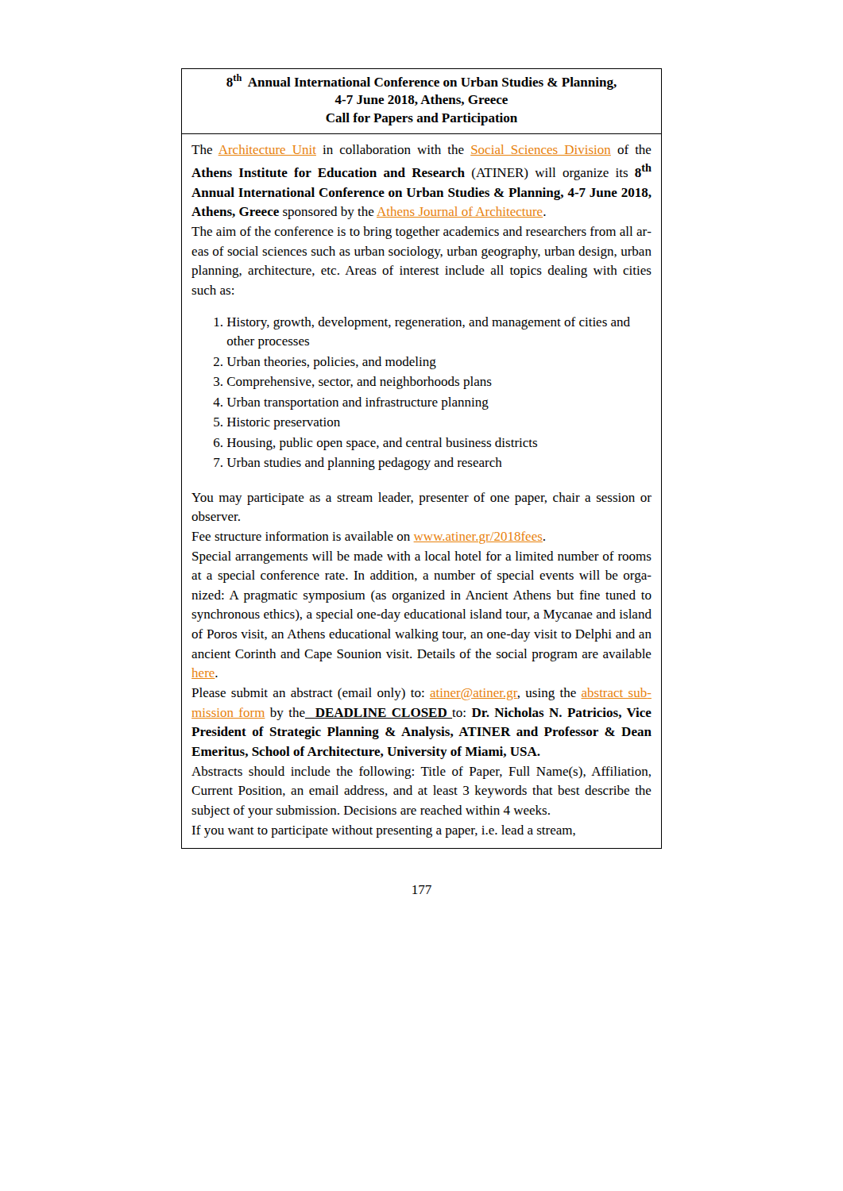8th Annual International Conference on Urban Studies & Planning,
4-7 June 2018, Athens, Greece
Call for Papers and Participation
The Architecture Unit in collaboration with the Social Sciences Division of the Athens Institute for Education and Research (ATINER) will organize its 8th Annual International Conference on Urban Studies & Planning, 4-7 June 2018, Athens, Greece sponsored by the Athens Journal of Architecture.
The aim of the conference is to bring together academics and researchers from all areas of social sciences such as urban sociology, urban geography, urban design, urban planning, architecture, etc. Areas of interest include all topics dealing with cities such as:
History, growth, development, regeneration, and management of cities and other processes
Urban theories, policies, and modeling
Comprehensive, sector, and neighborhoods plans
Urban transportation and infrastructure planning
Historic preservation
Housing, public open space, and central business districts
Urban studies and planning pedagogy and research
You may participate as a stream leader, presenter of one paper, chair a session or observer.
Fee structure information is available on www.atiner.gr/2018fees.
Special arrangements will be made with a local hotel for a limited number of rooms at a special conference rate. In addition, a number of special events will be organized: A pragmatic symposium (as organized in Ancient Athens but fine tuned to synchronous ethics), a special one-day educational island tour, a Mycanae and island of Poros visit, an Athens educational walking tour, an one-day visit to Delphi and an ancient Corinth and Cape Sounion visit. Details of the social program are available here.
Please submit an abstract (email only) to: atiner@atiner.gr, using the abstract submission form by the DEADLINE CLOSED to: Dr. Nicholas N. Patricios, Vice President of Strategic Planning & Analysis, ATINER and Professor & Dean Emeritus, School of Architecture, University of Miami, USA.
Abstracts should include the following: Title of Paper, Full Name(s), Affiliation, Current Position, an email address, and at least 3 keywords that best describe the subject of your submission. Decisions are reached within 4 weeks.
If you want to participate without presenting a paper, i.e. lead a stream,
177